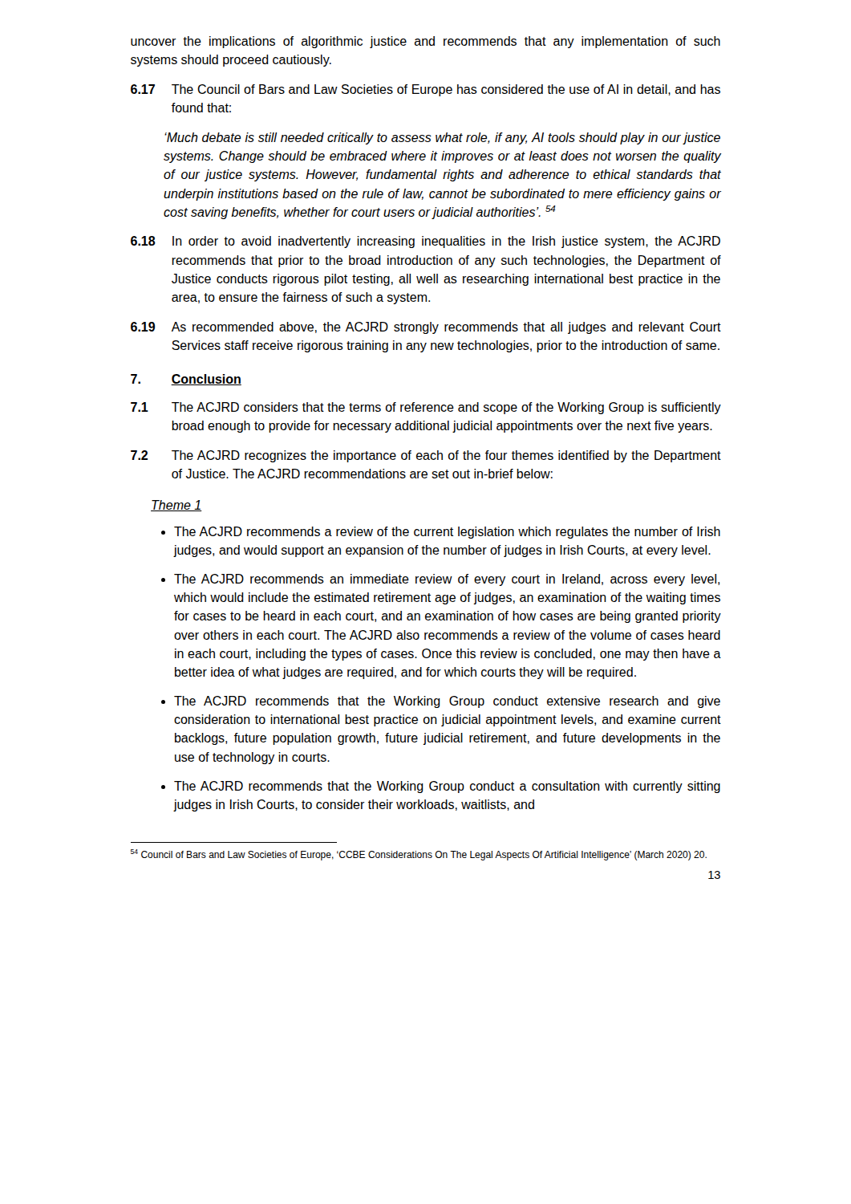uncover the implications of algorithmic justice and recommends that any implementation of such systems should proceed cautiously.
6.17
The Council of Bars and Law Societies of Europe has considered the use of AI in detail, and has found that:
‘Much debate is still needed critically to assess what role, if any, AI tools should play in our justice systems. Change should be embraced where it improves or at least does not worsen the quality of our justice systems. However, fundamental rights and adherence to ethical standards that underpin institutions based on the rule of law, cannot be subordinated to mere efficiency gains or cost saving benefits, whether for court users or judicial authorities’. 54
6.18
In order to avoid inadvertently increasing inequalities in the Irish justice system, the ACJRD recommends that prior to the broad introduction of any such technologies, the Department of Justice conducts rigorous pilot testing, all well as researching international best practice in the area, to ensure the fairness of such a system.
6.19
As recommended above, the ACJRD strongly recommends that all judges and relevant Court Services staff receive rigorous training in any new technologies, prior to the introduction of same.
7.
Conclusion
7.1
The ACJRD considers that the terms of reference and scope of the Working Group is sufficiently broad enough to provide for necessary additional judicial appointments over the next five years.
7.2
The ACJRD recognizes the importance of each of the four themes identified by the Department of Justice. The ACJRD recommendations are set out in-brief below:
Theme 1
The ACJRD recommends a review of the current legislation which regulates the number of Irish judges, and would support an expansion of the number of judges in Irish Courts, at every level.
The ACJRD recommends an immediate review of every court in Ireland, across every level, which would include the estimated retirement age of judges, an examination of the waiting times for cases to be heard in each court, and an examination of how cases are being granted priority over others in each court. The ACJRD also recommends a review of the volume of cases heard in each court, including the types of cases. Once this review is concluded, one may then have a better idea of what judges are required, and for which courts they will be required.
The ACJRD recommends that the Working Group conduct extensive research and give consideration to international best practice on judicial appointment levels, and examine current backlogs, future population growth, future judicial retirement, and future developments in the use of technology in courts.
The ACJRD recommends that the Working Group conduct a consultation with currently sitting judges in Irish Courts, to consider their workloads, waitlists, and
54 Council of Bars and Law Societies of Europe, ‘CCBE Considerations On The Legal Aspects Of Artificial Intelligence’ (March 2020) 20.
13